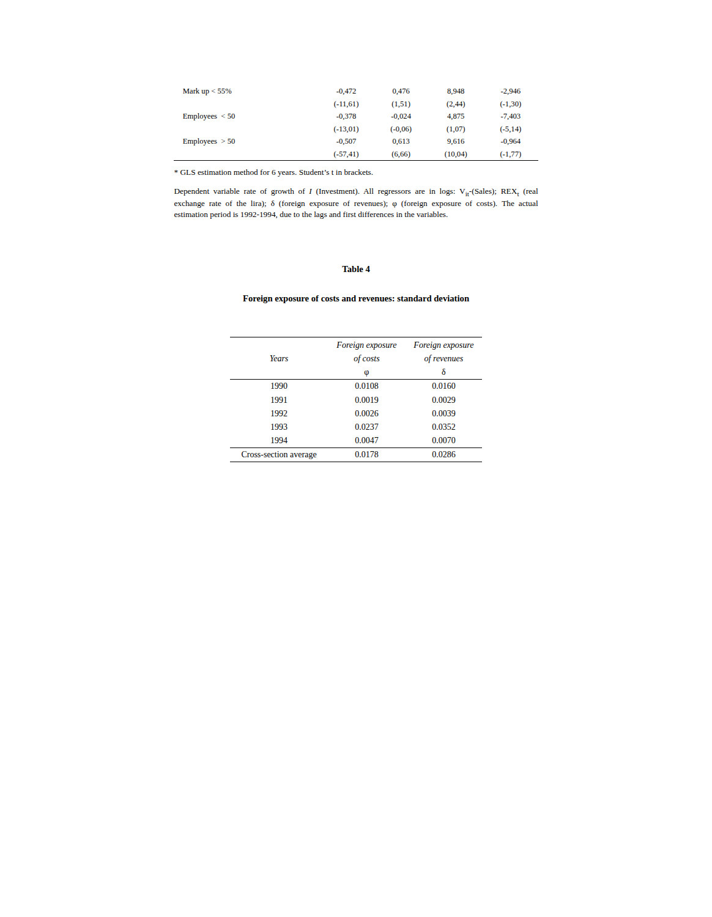| Mark up < 55% | -0,472 | 0,476 | 8,948 | -2,946 |
| | (-11,61) | (1,51) | (2,44) | (-1,30) |
| Employees < 50 | -0,378 | -0,024 | 4,875 | -7,403 |
| | (-13,01) | (-0,06) | (1,07) | (-5,14) |
| Employees > 50 | -0,507 | 0,613 | 9,616 | -0,964 |
| | (-57,41) | (6,66) | (10,04) | (-1,77) |
* GLS estimation method for 6 years. Student’s t in brackets.
Dependent variable rate of growth of I (Investment). All regressors are in logs: Vit-(Sales); REXt (real exchange rate of the lira); δ (foreign exposure of revenues); φ (foreign exposure of costs). The actual estimation period is 1992-1994, due to the lags and first differences in the variables.
Table 4
Foreign exposure of costs and revenues: standard deviation
| | Foreign exposure | Foreign exposure |
| --- | --- | --- |
| Years | of costs | of revenues |
| | φ | δ |
| 1990 | 0.0108 | 0.0160 |
| 1991 | 0.0019 | 0.0029 |
| 1992 | 0.0026 | 0.0039 |
| 1993 | 0.0237 | 0.0352 |
| 1994 | 0.0047 | 0.0070 |
| Cross-section average | 0.0178 | 0.0286 |